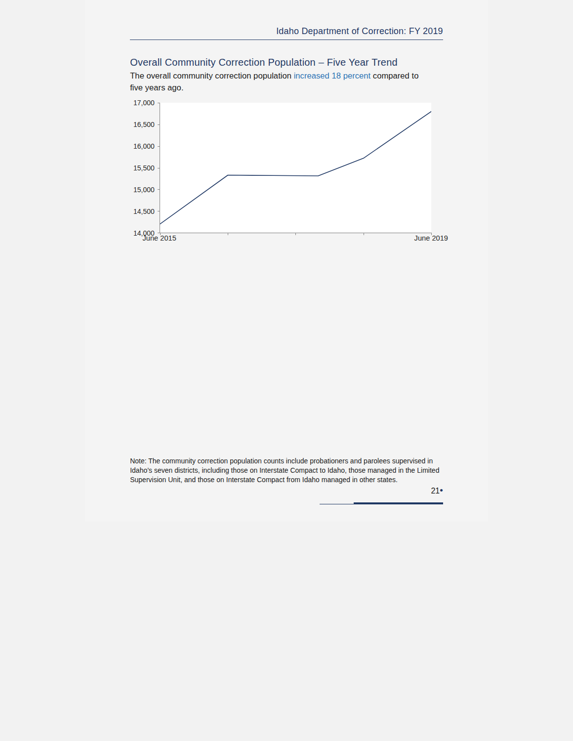Idaho Department of Correction: FY 2019
Overall Community Correction Population – Five Year Trend
The overall community correction population increased 18 percent compared to five years ago.
17,000 16,500 16,000 15,500 15,000 14,500 14,000
June 2015 June 2019
Note: The community correction population counts include probationers and parolees supervised in Idaho’s seven districts, including those on Interstate Compact to Idaho, those managed in the Limited Supervision Unit, and those on Interstate Compact from Idaho managed in other states.
21•